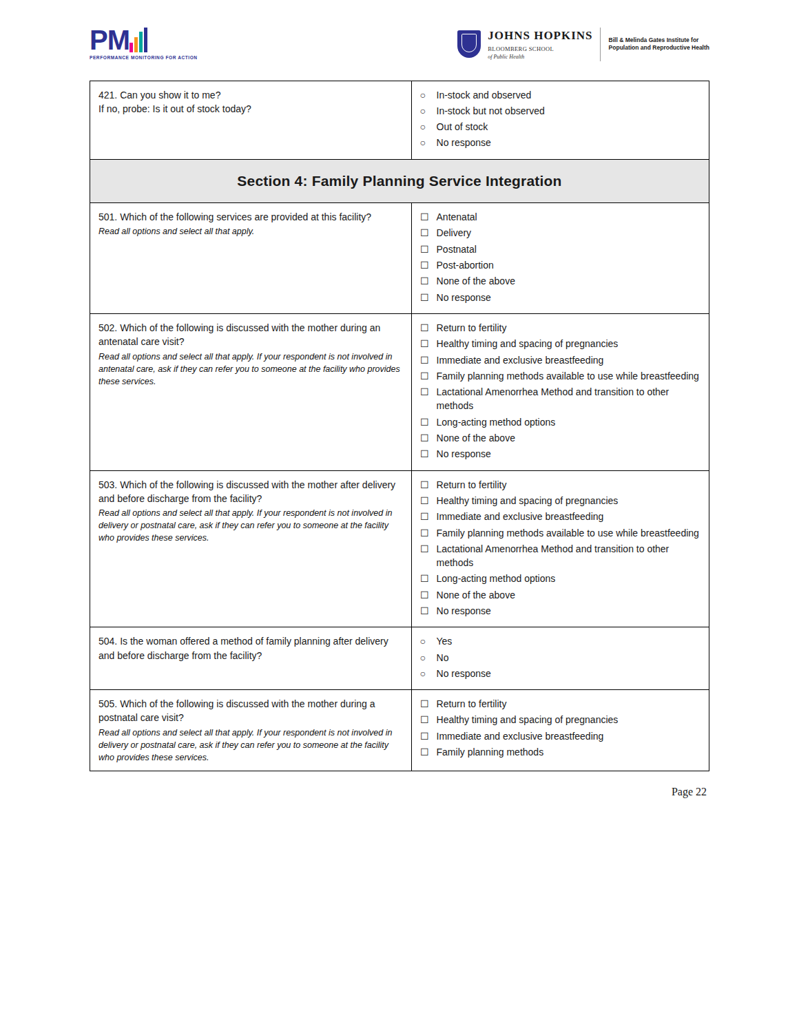PM
Performance Monitoring for Action
JOHNS HOPKINS
BLOOMBERG SCHOOL
of Public Health
Bill & Melinda Gates Institute for
Population and Reproductive Health
| 421. Can you show it to me? If no, probe: Is it out of stock today? | In-stock and observed In-stock but not observed Out of stock No response |
| Section 4: Family Planning Service Integration |
| 501. Which of the following services are provided at this facility? Read all options and select all that apply. | Antenatal Delivery Postnatal Post-abortion None of the above No response |
| 502. Which of the following is discussed with the mother during an antenatal care visit? Read all options and select all that apply. If your respondent is not involved in antenatal care, ask if they can refer you to someone at the facility who provides these services. | Return to fertility Healthy timing and spacing of pregnancies Immediate and exclusive breastfeeding Family planning methods available to use while breastfeeding Lactational Amenorrhea Method and transition to other methods Long-acting method options None of the above No response |
| 503. Which of the following is discussed with the mother after delivery and before discharge from the facility? Read all options and select all that apply. If your respondent is not involved in delivery or postnatal care, ask if they can refer you to someone at the facility who provides these services. | Return to fertility Healthy timing and spacing of pregnancies Immediate and exclusive breastfeeding Family planning methods available to use while breastfeeding Lactational Amenorrhea Method and transition to other methods Long-acting method options None of the above No response |
| 504. Is the woman offered a method of family planning after delivery and before discharge from the facility? | Yes No No response |
| 505. Which of the following is discussed with the mother during a postnatal care visit? Read all options and select all that apply. If your respondent is not involved in delivery or postnatal care, ask if they can refer you to someone at the facility who provides these services. | Return to fertility Healthy timing and spacing of pregnancies Immediate and exclusive breastfeeding Family planning methods |
Page 22